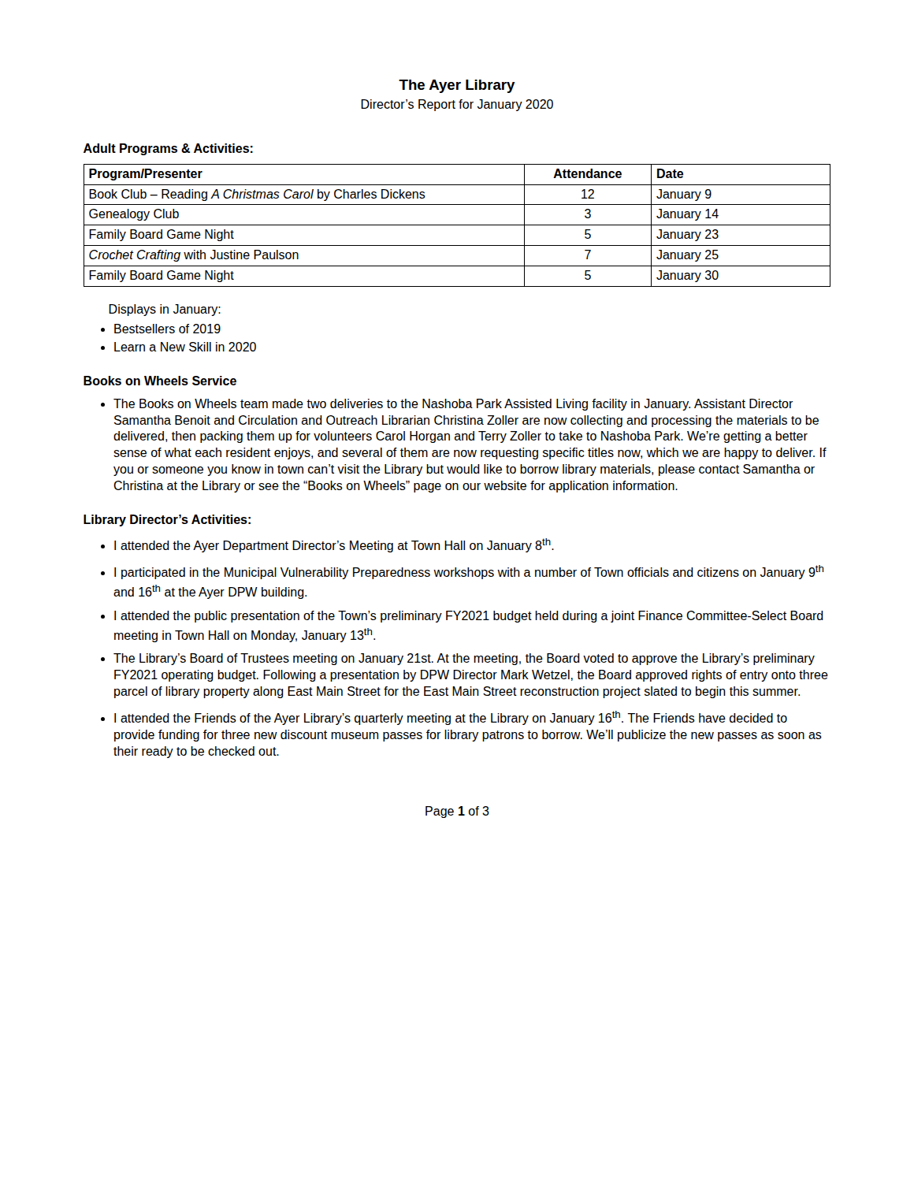The Ayer Library
Director’s Report for January 2020
Adult Programs & Activities:
| Program/Presenter | Attendance | Date |
| --- | --- | --- |
| Book Club – Reading A Christmas Carol by Charles Dickens | 12 | January 9 |
| Genealogy Club | 3 | January 14 |
| Family Board Game Night | 5 | January 23 |
| Crochet Crafting with Justine Paulson | 7 | January 25 |
| Family Board Game Night | 5 | January 30 |
Displays in January:
Bestsellers of 2019
Learn a New Skill in 2020
Books on Wheels Service
The Books on Wheels team made two deliveries to the Nashoba Park Assisted Living facility in January. Assistant Director Samantha Benoit and Circulation and Outreach Librarian Christina Zoller are now collecting and processing the materials to be delivered, then packing them up for volunteers Carol Horgan and Terry Zoller to take to Nashoba Park. We’re getting a better sense of what each resident enjoys, and several of them are now requesting specific titles now, which we are happy to deliver. If you or someone you know in town can’t visit the Library but would like to borrow library materials, please contact Samantha or Christina at the Library or see the “Books on Wheels” page on our website for application information.
Library Director’s Activities:
I attended the Ayer Department Director’s Meeting at Town Hall on January 8th.
I participated in the Municipal Vulnerability Preparedness workshops with a number of Town officials and citizens on January 9th and 16th at the Ayer DPW building.
I attended the public presentation of the Town’s preliminary FY2021 budget held during a joint Finance Committee-Select Board meeting in Town Hall on Monday, January 13th.
The Library’s Board of Trustees meeting on January 21st. At the meeting, the Board voted to approve the Library’s preliminary FY2021 operating budget. Following a presentation by DPW Director Mark Wetzel, the Board approved rights of entry onto three parcel of library property along East Main Street for the East Main Street reconstruction project slated to begin this summer.
I attended the Friends of the Ayer Library’s quarterly meeting at the Library on January 16th. The Friends have decided to provide funding for three new discount museum passes for library patrons to borrow. We’ll publicize the new passes as soon as their ready to be checked out.
Page 1 of 3